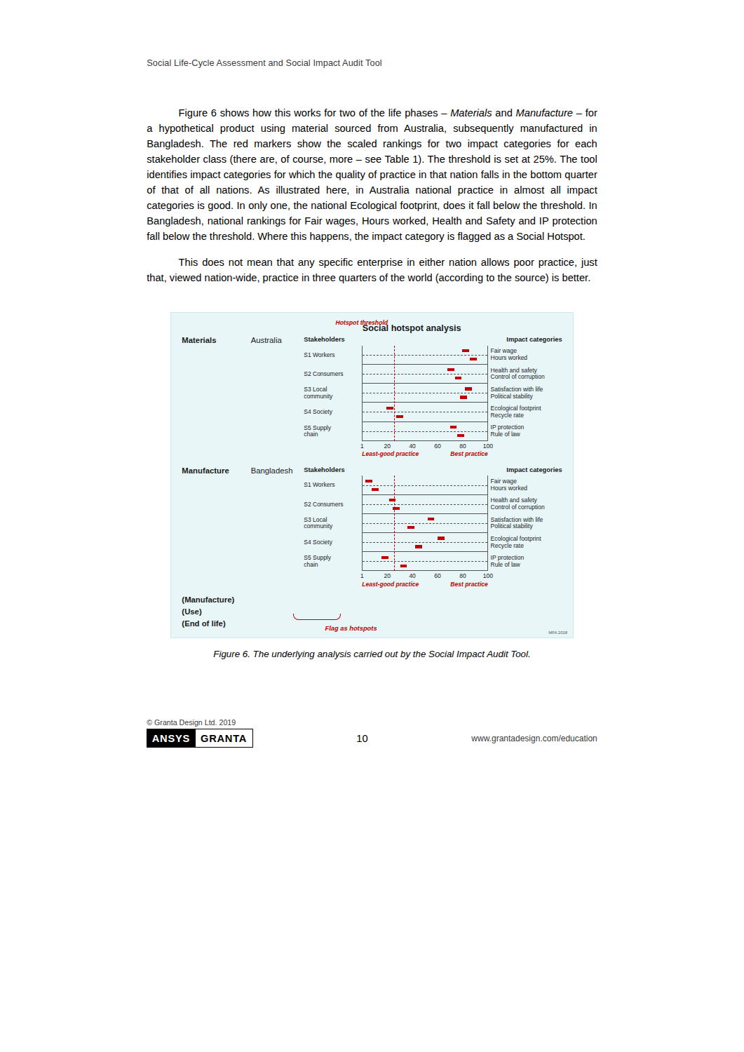Social Life-Cycle Assessment and Social Impact Audit Tool
Figure 6 shows how this works for two of the life phases – Materials and Manufacture – for a hypothetical product using material sourced from Australia, subsequently manufactured in Bangladesh. The red markers show the scaled rankings for two impact categories for each stakeholder class (there are, of course, more – see Table 1). The threshold is set at 25%. The tool identifies impact categories for which the quality of practice in that nation falls in the bottom quarter of that of all nations. As illustrated here, in Australia national practice in almost all impact categories is good. In only one, the national Ecological footprint, does it fall below the threshold. In Bangladesh, national rankings for Fair wages, Hours worked, Health and Safety and IP protection fall below the threshold. Where this happens, the impact category is flagged as a Social Hotspot.
This does not mean that any specific enterprise in either nation allows poor practice, just that, viewed nation-wide, practice in three quarters of the world (according to the source) is better.
Social hotspot analysis
Hotspot threshold
Materials
Australia
Stakeholders
Impact categories
S1 Workers
S2 Consumers
S3 Local
community
S4 Society
S5 Supply
chain
Fair wage Hours worked
Health and safety Control of corruption
Satisfaction with life Political stability
Ecological footprint Recycle rate
IP protection Rule of law
1
20
40
60
80
100
Least-good practice
Best practice
Manufacture
Bangladesh
Stakeholders
Impact categories
S1 Workers
S2 Consumers
S3 Local
community
S4 Society
S5 Supply
chain
Fair wage Hours worked
Health and safety Control of corruption
Satisfaction with life Political stability
Ecological footprint Recycle rate
IP protection Rule of law
1
20
40
60
80
100
Least-good practice
Best practice
(Manufacture)
(Use)
(End of life)
Flag as hotspots
MFA 2018
Figure 6. The underlying analysis carried out by the Social Impact Audit Tool.
© Granta Design Ltd. 2019
ANSYS
GRANTA
10
www.grantadesign.com/education